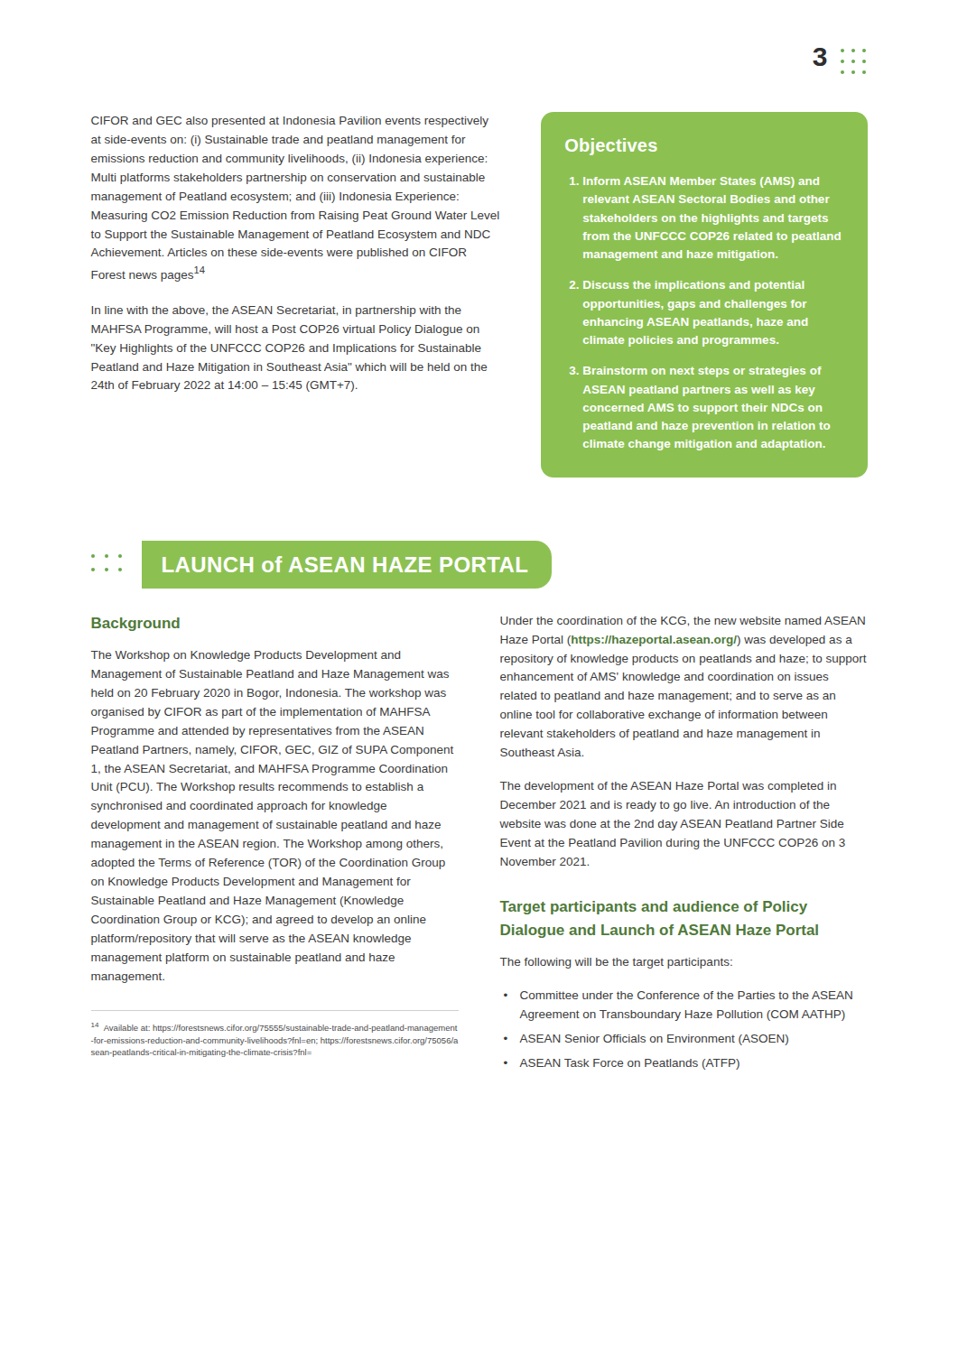3
CIFOR and GEC also presented at Indonesia Pavilion events respectively at side-events on: (i) Sustainable trade and peatland management for emissions reduction and community livelihoods, (ii) Indonesia experience: Multi platforms stakeholders partnership on conservation and sustainable management of Peatland ecosystem; and (iii) Indonesia Experience: Measuring CO2 Emission Reduction from Raising Peat Ground Water Level to Support the Sustainable Management of Peatland Ecosystem and NDC Achievement. Articles on these side-events were published on CIFOR Forest news pages14
In line with the above, the ASEAN Secretariat, in partnership with the MAHFSA Programme, will host a Post COP26 virtual Policy Dialogue on "Key Highlights of the UNFCCC COP26 and Implications for Sustainable Peatland and Haze Mitigation in Southeast Asia" which will be held on the 24th of February 2022 at 14:00 – 15:45 (GMT+7).
Objectives
Inform ASEAN Member States (AMS) and relevant ASEAN Sectoral Bodies and other stakeholders on the highlights and targets from the UNFCCC COP26 related to peatland management and haze mitigation.
Discuss the implications and potential opportunities, gaps and challenges for enhancing ASEAN peatlands, haze and climate policies and programmes.
Brainstorm on next steps or strategies of ASEAN peatland partners as well as key concerned AMS to support their NDCs on peatland and haze prevention in relation to climate change mitigation and adaptation.
LAUNCH of ASEAN HAZE PORTAL
Background
The Workshop on Knowledge Products Development and Management of Sustainable Peatland and Haze Management was held on 20 February 2020 in Bogor, Indonesia. The workshop was organised by CIFOR as part of the implementation of MAHFSA Programme and attended by representatives from the ASEAN Peatland Partners, namely, CIFOR, GEC, GIZ of SUPA Component 1, the ASEAN Secretariat, and MAHFSA Programme Coordination Unit (PCU). The Workshop results recommends to establish a synchronised and coordinated approach for knowledge development and management of sustainable peatland and haze management in the ASEAN region. The Workshop among others, adopted the Terms of Reference (TOR) of the Coordination Group on Knowledge Products Development and Management for Sustainable Peatland and Haze Management (Knowledge Coordination Group or KCG); and agreed to develop an online platform/repository that will serve as the ASEAN knowledge management platform on sustainable peatland and haze management.
14 Available at: https://forestsnews.cifor.org/75555/sustainable-trade-and-peatland-management-for-emissions-reduction-and-community-livelihoods?fnl=en; https://forestsnews.cifor.org/75056/asean-peatlands-critical-in-mitigating-the-climate-crisis?fnl=
Under the coordination of the KCG, the new website named ASEAN Haze Portal (https://hazeportal.asean.org/) was developed as a repository of knowledge products on peatlands and haze; to support enhancement of AMS' knowledge and coordination on issues related to peatland and haze management; and to serve as an online tool for collaborative exchange of information between relevant stakeholders of peatland and haze management in Southeast Asia.
The development of the ASEAN Haze Portal was completed in December 2021 and is ready to go live. An introduction of the website was done at the 2nd day ASEAN Peatland Partner Side Event at the Peatland Pavilion during the UNFCCC COP26 on 3 November 2021.
Target participants and audience of Policy Dialogue and Launch of ASEAN Haze Portal
The following will be the target participants:
Committee under the Conference of the Parties to the ASEAN Agreement on Transboundary Haze Pollution (COM AATHP)
ASEAN Senior Officials on Environment (ASOEN)
ASEAN Task Force on Peatlands (ATFP)